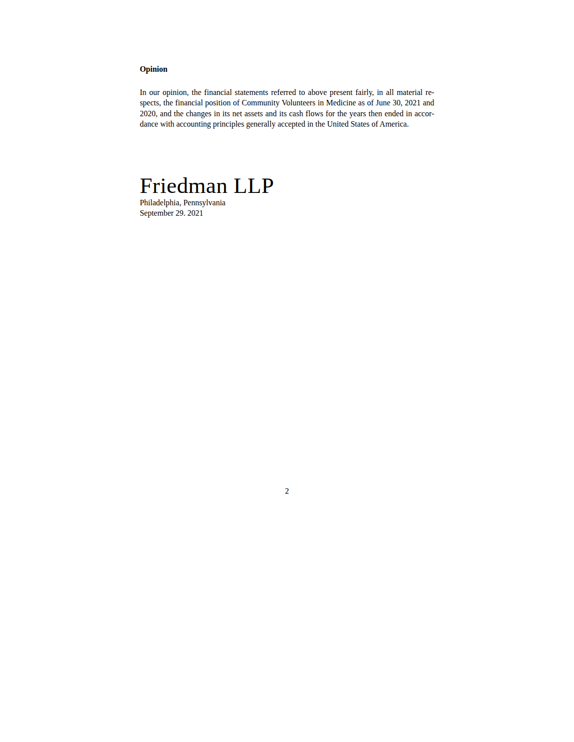Opinion
In our opinion, the financial statements referred to above present fairly, in all material respects, the financial position of Community Volunteers in Medicine as of June 30, 2021 and 2020, and the changes in its net assets and its cash flows for the years then ended in accordance with accounting principles generally accepted in the United States of America.
Friedman LLP
Philadelphia, Pennsylvania
September 29. 2021
2